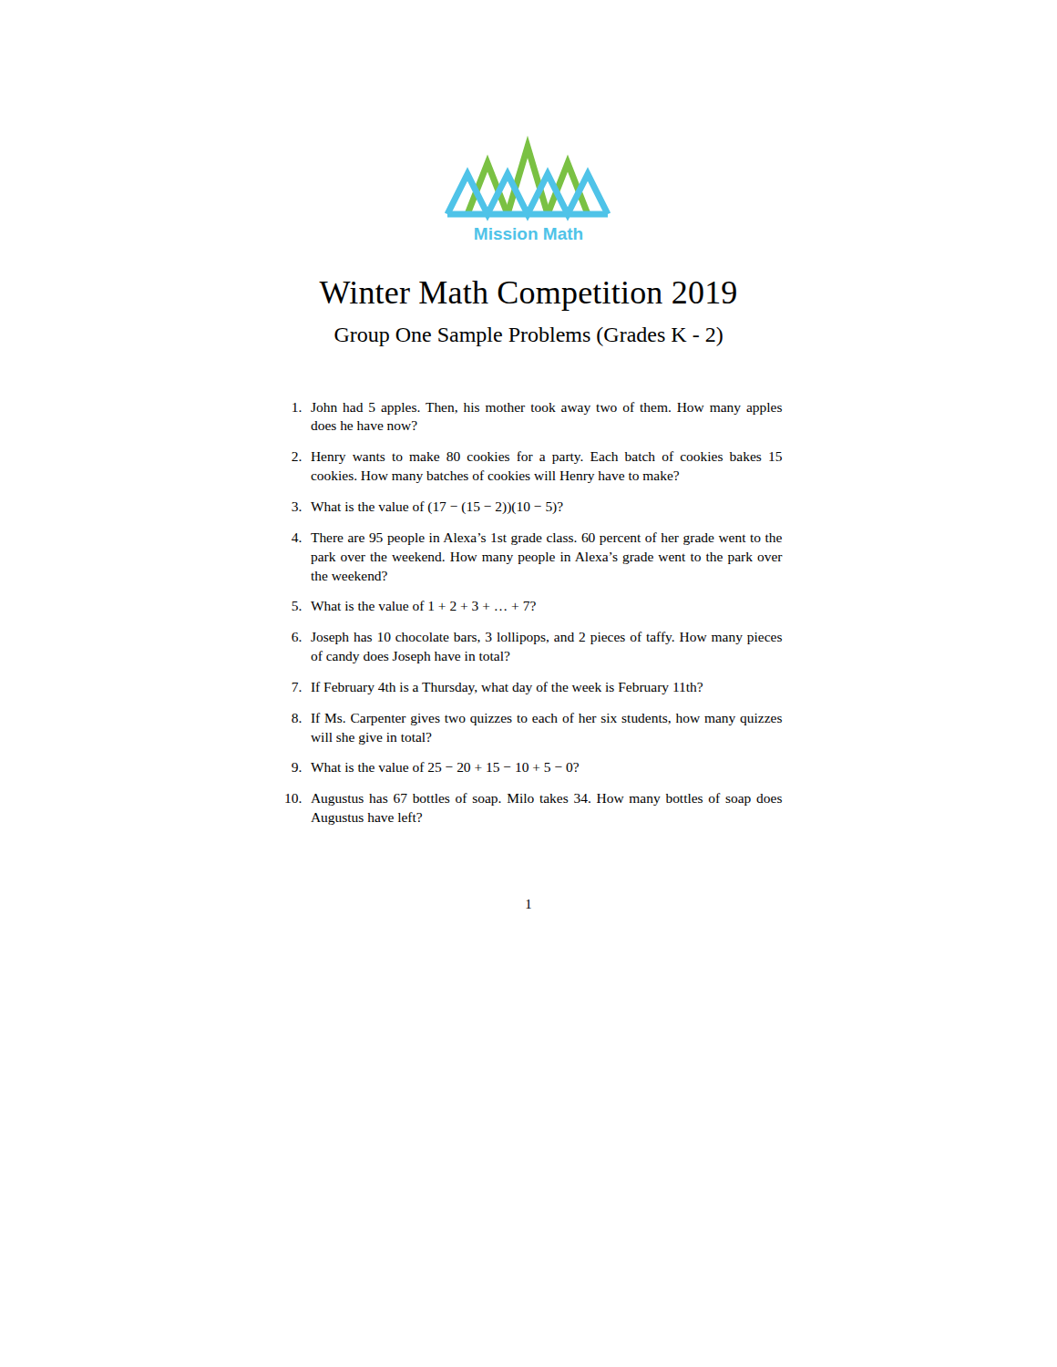Mission Math
Winter Math Competition 2019
Group One Sample Problems (Grades K - 2)
John had 5 apples. Then, his mother took away two of them. How many apples does he have now?
Henry wants to make 80 cookies for a party. Each batch of cookies bakes 15 cookies. How many batches of cookies will Henry have to make?
What is the value of (17 − (15 − 2))(10 − 5)?
There are 95 people in Alexa’s 1st grade class. 60 percent of her grade went to the park over the weekend. How many people in Alexa’s grade went to the park over the weekend?
What is the value of 1 + 2 + 3 + … + 7?
Joseph has 10 chocolate bars, 3 lollipops, and 2 pieces of taffy. How many pieces of candy does Joseph have in total?
If February 4th is a Thursday, what day of the week is February 11th?
If Ms. Carpenter gives two quizzes to each of her six students, how many quizzes will she give in total?
What is the value of 25 − 20 + 15 − 10 + 5 − 0?
Augustus has 67 bottles of soap. Milo takes 34. How many bottles of soap does Augustus have left?
1